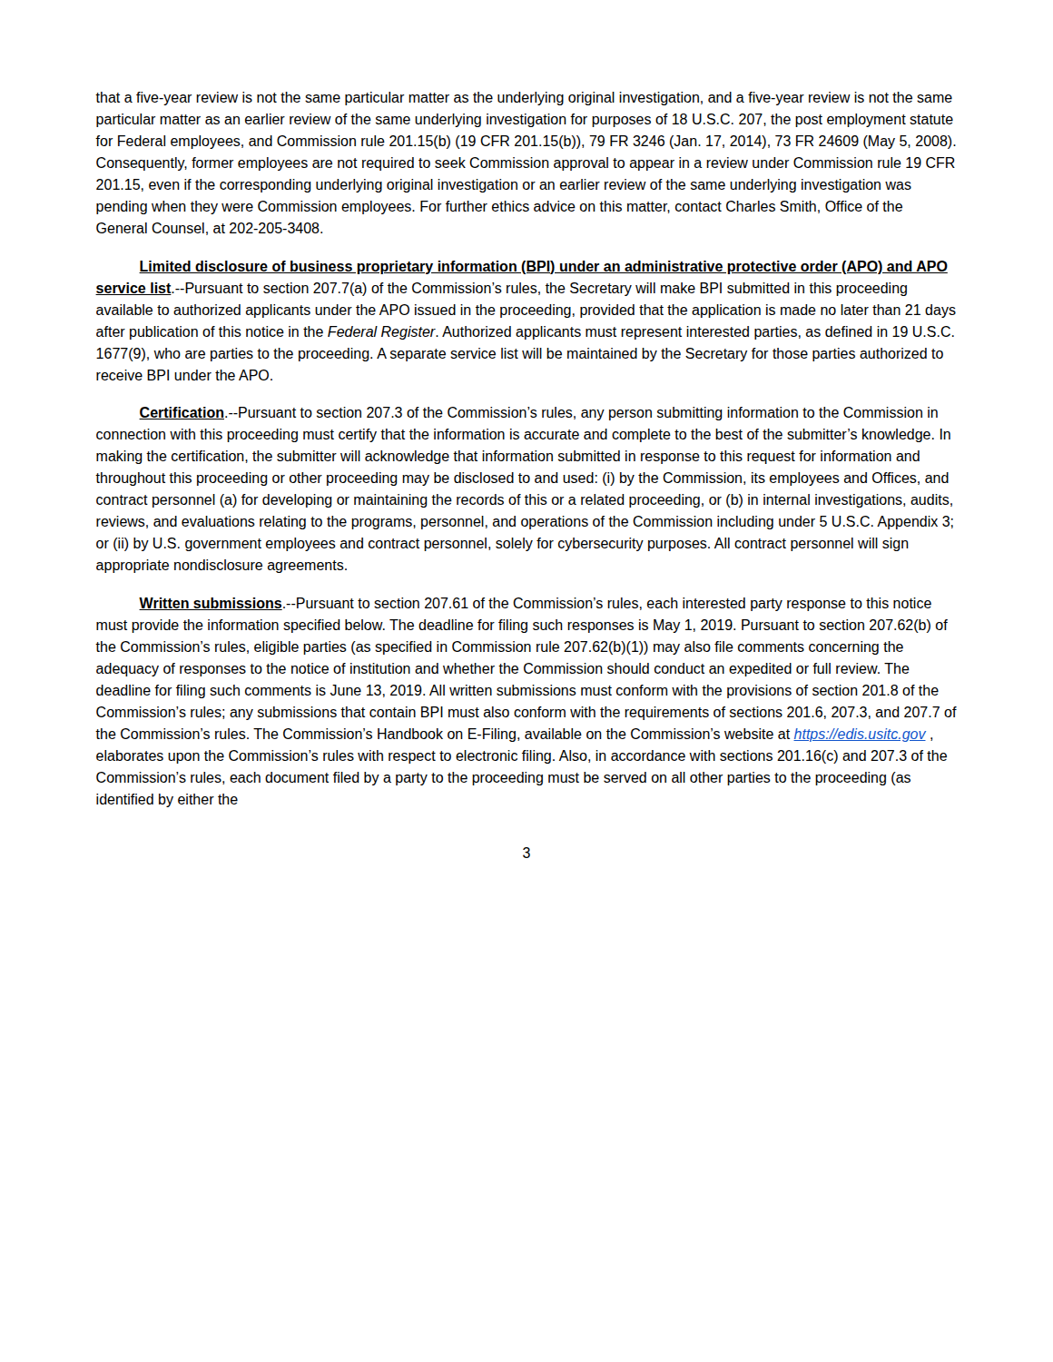that a five-year review is not the same particular matter as the underlying original investigation, and a five-year review is not the same particular matter as an earlier review of the same underlying investigation for purposes of 18 U.S.C. 207, the post employment statute for Federal employees, and Commission rule 201.15(b) (19 CFR 201.15(b)), 79 FR 3246 (Jan. 17, 2014), 73 FR 24609 (May 5, 2008). Consequently, former employees are not required to seek Commission approval to appear in a review under Commission rule 19 CFR 201.15, even if the corresponding underlying original investigation or an earlier review of the same underlying investigation was pending when they were Commission employees. For further ethics advice on this matter, contact Charles Smith, Office of the General Counsel, at 202-205-3408.
Limited disclosure of business proprietary information (BPI) under an administrative protective order (APO) and APO service list.--Pursuant to section 207.7(a) of the Commission’s rules, the Secretary will make BPI submitted in this proceeding available to authorized applicants under the APO issued in the proceeding, provided that the application is made no later than 21 days after publication of this notice in the Federal Register. Authorized applicants must represent interested parties, as defined in 19 U.S.C. 1677(9), who are parties to the proceeding. A separate service list will be maintained by the Secretary for those parties authorized to receive BPI under the APO.
Certification.--Pursuant to section 207.3 of the Commission’s rules, any person submitting information to the Commission in connection with this proceeding must certify that the information is accurate and complete to the best of the submitter’s knowledge. In making the certification, the submitter will acknowledge that information submitted in response to this request for information and throughout this proceeding or other proceeding may be disclosed to and used: (i) by the Commission, its employees and Offices, and contract personnel (a) for developing or maintaining the records of this or a related proceeding, or (b) in internal investigations, audits, reviews, and evaluations relating to the programs, personnel, and operations of the Commission including under 5 U.S.C. Appendix 3; or (ii) by U.S. government employees and contract personnel, solely for cybersecurity purposes. All contract personnel will sign appropriate nondisclosure agreements.
Written submissions.--Pursuant to section 207.61 of the Commission’s rules, each interested party response to this notice must provide the information specified below. The deadline for filing such responses is May 1, 2019. Pursuant to section 207.62(b) of the Commission’s rules, eligible parties (as specified in Commission rule 207.62(b)(1)) may also file comments concerning the adequacy of responses to the notice of institution and whether the Commission should conduct an expedited or full review. The deadline for filing such comments is June 13, 2019. All written submissions must conform with the provisions of section 201.8 of the Commission’s rules; any submissions that contain BPI must also conform with the requirements of sections 201.6, 207.3, and 207.7 of the Commission’s rules. The Commission’s Handbook on E-Filing, available on the Commission’s website at https://edis.usitc.gov , elaborates upon the Commission’s rules with respect to electronic filing. Also, in accordance with sections 201.16(c) and 207.3 of the Commission’s rules, each document filed by a party to the proceeding must be served on all other parties to the proceeding (as identified by either the
3